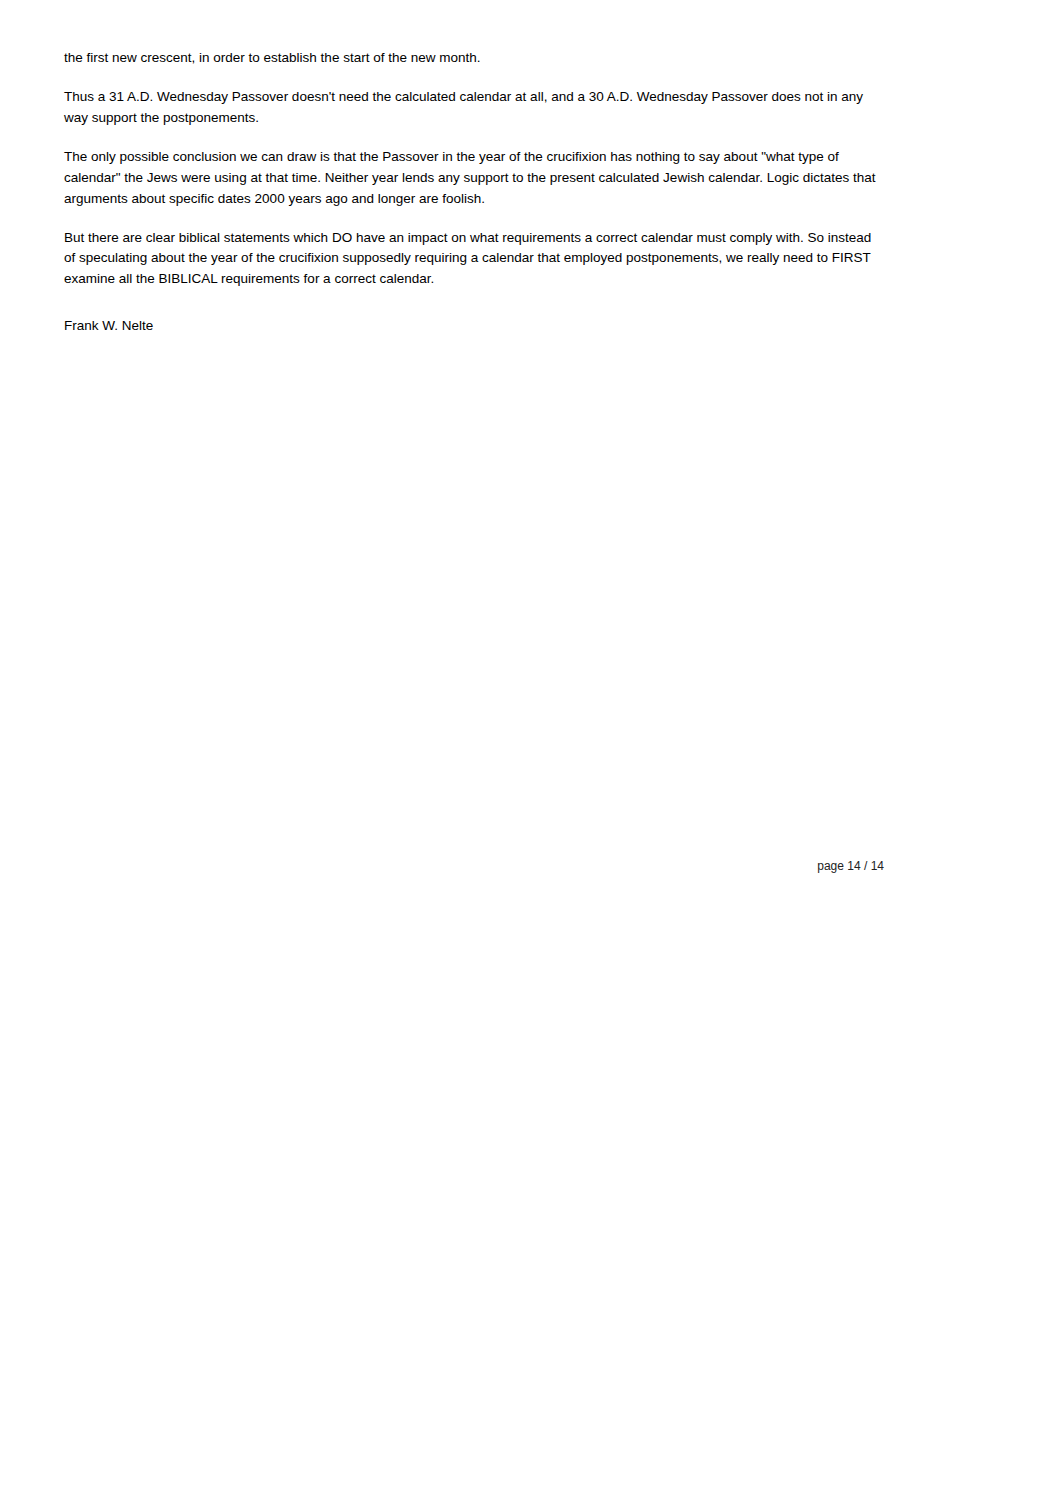the first new crescent, in order to establish the start of the new month.
Thus a 31 A.D. Wednesday Passover doesn't need the calculated calendar at all, and a 30 A.D. Wednesday Passover does not in any way support the postponements.
The only possible conclusion we can draw is that the Passover in the year of the crucifixion has nothing to say about "what type of calendar" the Jews were using at that time. Neither year lends any support to the present calculated Jewish calendar. Logic dictates that arguments about specific dates 2000 years ago and longer are foolish.
But there are clear biblical statements which DO have an impact on what requirements a correct calendar must comply with. So instead of speculating about the year of the crucifixion supposedly requiring a calendar that employed postponements, we really need to FIRST examine all the BIBLICAL requirements for a correct calendar.
Frank W. Nelte
page 14 / 14